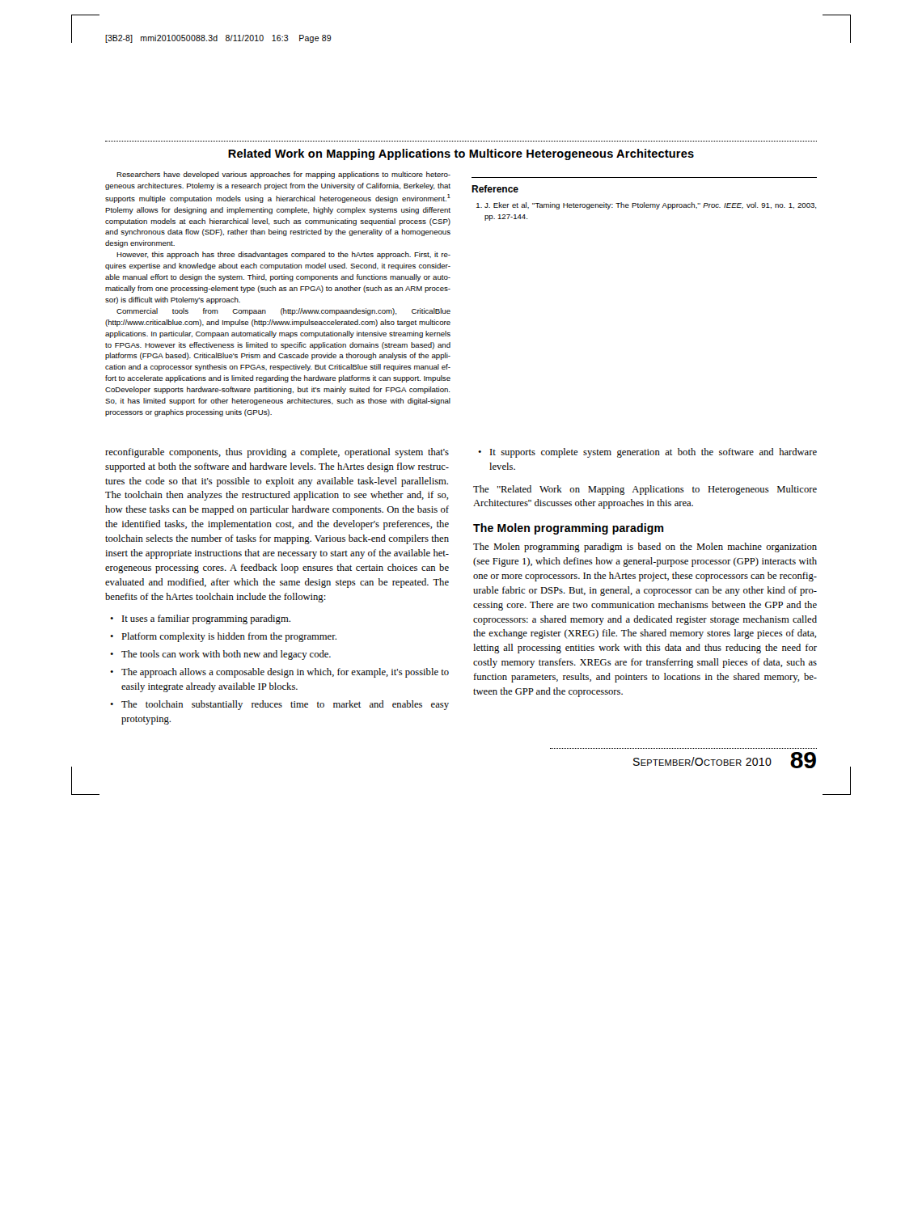[3B2-8] mmi2010050088.3d 8/11/2010 16:3 Page 89
Related Work on Mapping Applications to Multicore Heterogeneous Architectures
Researchers have developed various approaches for mapping applications to multicore heterogeneous architectures. Ptolemy is a research project from the University of California, Berkeley, that supports multiple computation models using a hierarchical heterogeneous design environment.1 Ptolemy allows for designing and implementing complete, highly complex systems using different computation models at each hierarchical level, such as communicating sequential process (CSP) and synchronous data flow (SDF), rather than being restricted by the generality of a homogeneous design environment.
However, this approach has three disadvantages compared to the hArtes approach. First, it requires expertise and knowledge about each computation model used. Second, it requires considerable manual effort to design the system. Third, porting components and functions manually or automatically from one processing-element type (such as an FPGA) to another (such as an ARM processor) is difficult with Ptolemy's approach.
Commercial tools from Compaan (http://www.compaandesign.com), CriticalBlue (http://www.criticalblue.com), and Impulse (http://www.impulseaccelerated.com) also target multicore applications. In particular, Compaan automatically maps computationally intensive streaming kernels to FPGAs. However its effectiveness is limited to specific application domains (stream based) and platforms (FPGA based). CriticalBlue's Prism and Cascade provide a thorough analysis of the application and a coprocessor synthesis on FPGAs, respectively. But CriticalBlue still requires manual effort to accelerate applications and is limited regarding the hardware platforms it can support. Impulse CoDeveloper supports hardware-software partitioning, but it's mainly suited for FPGA compilation. So, it has limited support for other heterogeneous architectures, such as those with digital-signal processors or graphics processing units (GPUs).
Reference
J. Eker et al, ''Taming Heterogeneity: The Ptolemy Approach,'' Proc. IEEE, vol. 91, no. 1, 2003, pp. 127-144.
reconfigurable components, thus providing a complete, operational system that's supported at both the software and hardware levels. The hArtes design flow restructures the code so that it's possible to exploit any available task-level parallelism. The toolchain then analyzes the restructured application to see whether and, if so, how these tasks can be mapped on particular hardware components. On the basis of the identified tasks, the implementation cost, and the developer's preferences, the toolchain selects the number of tasks for mapping. Various back-end compilers then insert the appropriate instructions that are necessary to start any of the available heterogeneous processing cores. A feedback loop ensures that certain choices can be evaluated and modified, after which the same design steps can be repeated. The benefits of the hArtes toolchain include the following:
It uses a familiar programming paradigm.
Platform complexity is hidden from the programmer.
The tools can work with both new and legacy code.
The approach allows a composable design in which, for example, it's possible to easily integrate already available IP blocks.
The toolchain substantially reduces time to market and enables easy prototyping.
It supports complete system generation at both the software and hardware levels.
The ''Related Work on Mapping Applications to Heterogeneous Multicore Architectures'' discusses other approaches in this area.
The Molen programming paradigm
The Molen programming paradigm is based on the Molen machine organization (see Figure 1), which defines how a general-purpose processor (GPP) interacts with one or more coprocessors. In the hArtes project, these coprocessors can be reconfigurable fabric or DSPs. But, in general, a coprocessor can be any other kind of processing core. There are two communication mechanisms between the GPP and the coprocessors: a shared memory and a dedicated register storage mechanism called the exchange register (XREG) file. The shared memory stores large pieces of data, letting all processing entities work with this data and thus reducing the need for costly memory transfers. XREGs are for transferring small pieces of data, such as function parameters, results, and pointers to locations in the shared memory, between the GPP and the coprocessors.
SEPTEMBER/OCTOBER 2010
89